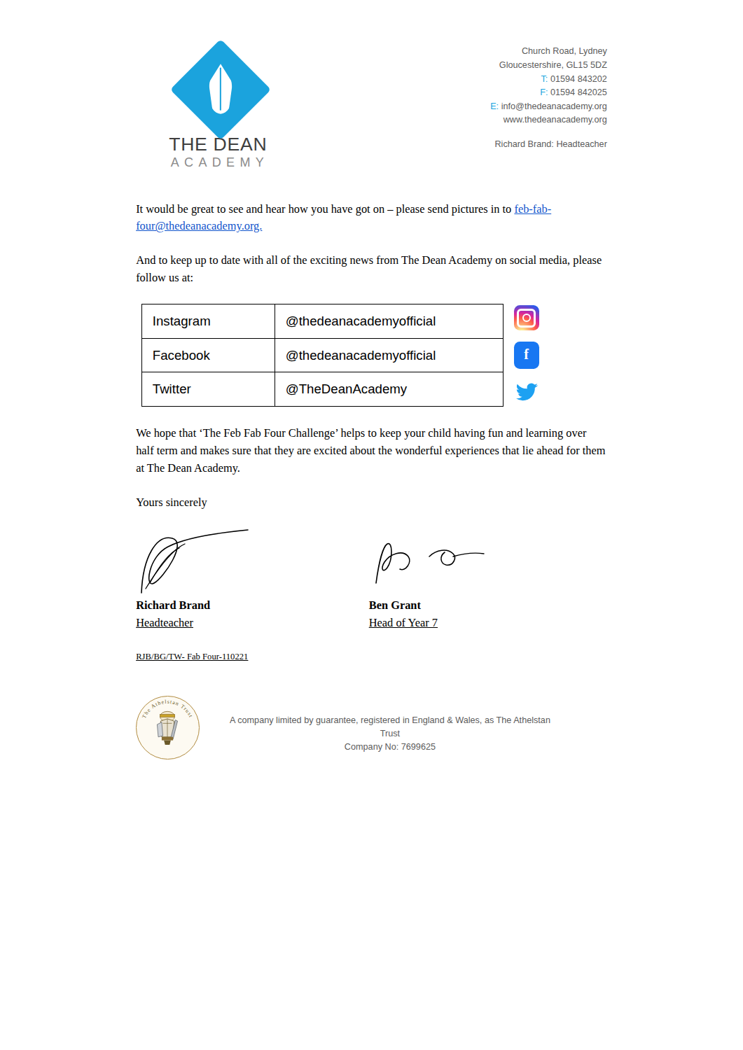THE DEAN
ACADEMY
Church Road, Lydney
Gloucestershire, GL15 5DZ
T: 01594 843202
F: 01594 842025
E: info@thedeanacademy.org
www.thedeanacademy.org
Richard Brand: Headteacher
It would be great to see and hear how you have got on – please send pictures in to feb-fab-four@thedeanacademy.org.
And to keep up to date with all of the exciting news from The Dean Academy on social media, please follow us at:
| Instagram | @thedeanacademyofficial |
| Facebook | @thedeanacademyofficial |
| Twitter | @TheDeanAcademy |
f
We hope that ‘The Feb Fab Four Challenge’ helps to keep your child having fun and learning over half term and makes sure that they are excited about the wonderful experiences that lie ahead for them at The Dean Academy.
Yours sincerely
Richard Brand
Headteacher
Ben Grant
Head of Year 7
RJB/BG/TW- Fab Four-110221
The Athelstan Trust
A company limited by guarantee, registered in England & Wales, as The Athelstan Trust
Company No: 7699625